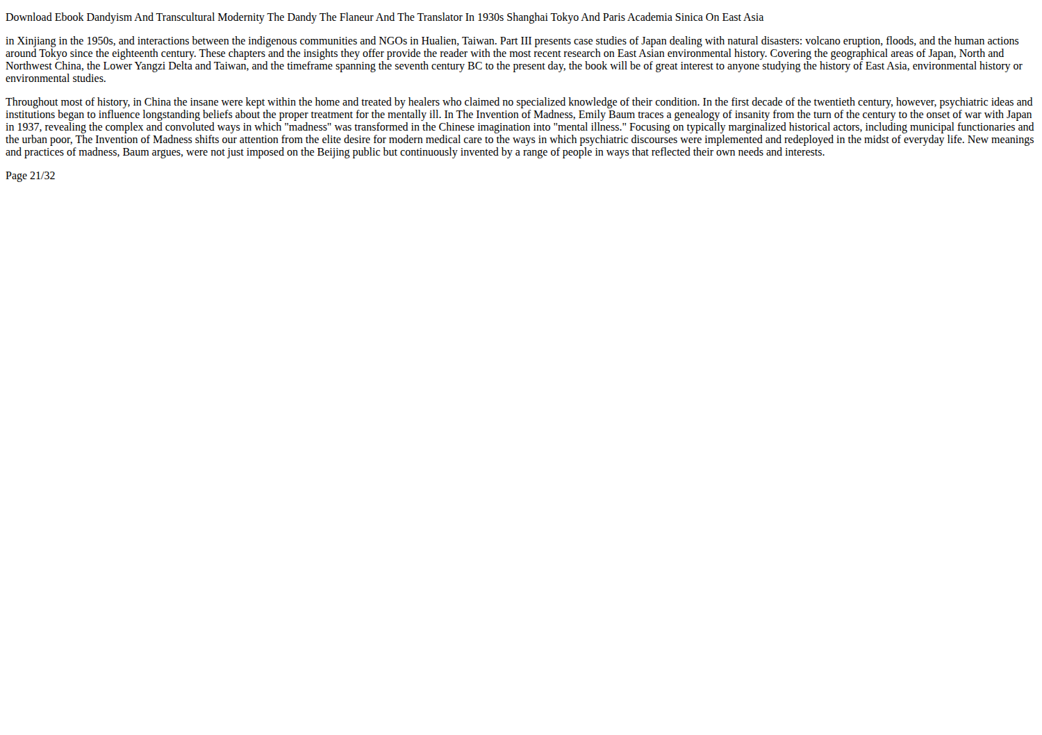Download Ebook Dandyism And Transcultural Modernity The Dandy The Flaneur And The Translator In 1930s Shanghai Tokyo And Paris Academia Sinica On East Asia
in Xinjiang in the 1950s, and interactions between the indigenous communities and NGOs in Hualien, Taiwan. Part III presents case studies of Japan dealing with natural disasters: volcano eruption, floods, and the human actions around Tokyo since the eighteenth century. These chapters and the insights they offer provide the reader with the most recent research on East Asian environmental history. Covering the geographical areas of Japan, North and Northwest China, the Lower Yangzi Delta and Taiwan, and the timeframe spanning the seventh century BC to the present day, the book will be of great interest to anyone studying the history of East Asia, environmental history or environmental studies.
Throughout most of history, in China the insane were kept within the home and treated by healers who claimed no specialized knowledge of their condition. In the first decade of the twentieth century, however, psychiatric ideas and institutions began to influence longstanding beliefs about the proper treatment for the mentally ill. In The Invention of Madness, Emily Baum traces a genealogy of insanity from the turn of the century to the onset of war with Japan in 1937, revealing the complex and convoluted ways in which "madness" was transformed in the Chinese imagination into "mental illness." Focusing on typically marginalized historical actors, including municipal functionaries and the urban poor, The Invention of Madness shifts our attention from the elite desire for modern medical care to the ways in which psychiatric discourses were implemented and redeployed in the midst of everyday life. New meanings and practices of madness, Baum argues, were not just imposed on the Beijing public but continuously invented by a range of people in ways that reflected their own needs and interests.
Page 21/32